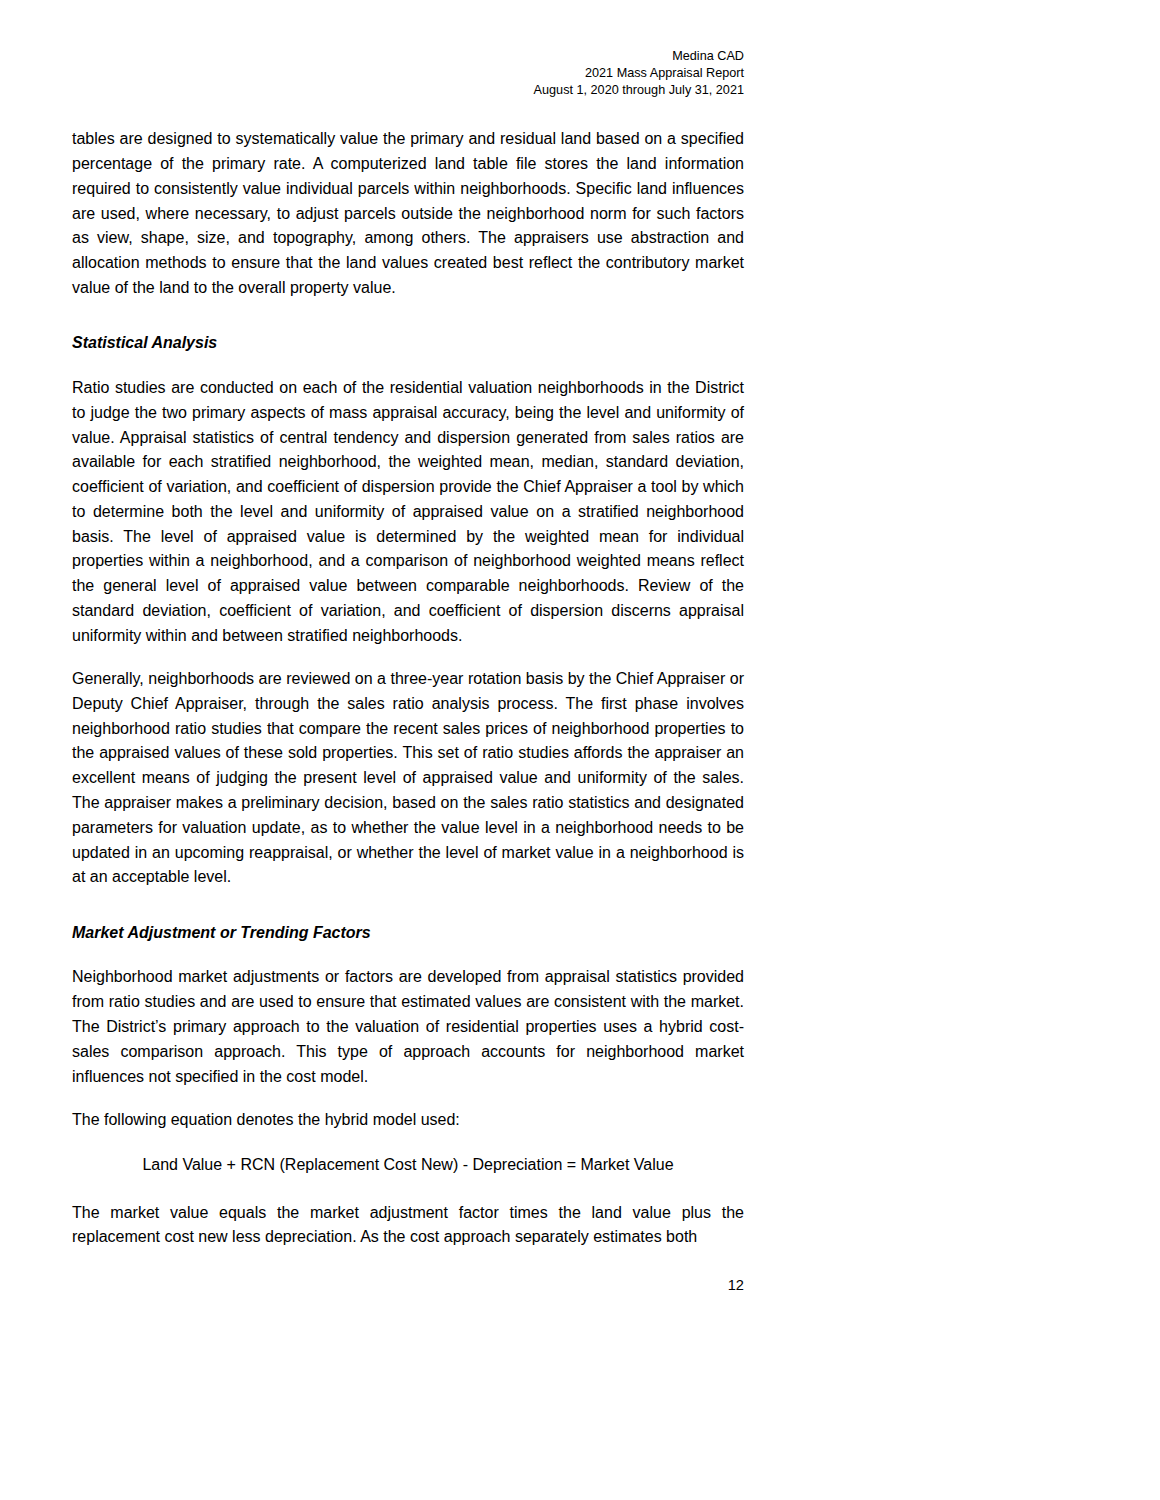Medina CAD
2021 Mass Appraisal Report
August 1, 2020 through July 31, 2021
tables are designed to systematically value the primary and residual land based on a specified percentage of the primary rate. A computerized land table file stores the land information required to consistently value individual parcels within neighborhoods. Specific land influences are used, where necessary, to adjust parcels outside the neighborhood norm for such factors as view, shape, size, and topography, among others. The appraisers use abstraction and allocation methods to ensure that the land values created best reflect the contributory market value of the land to the overall property value.
Statistical Analysis
Ratio studies are conducted on each of the residential valuation neighborhoods in the District to judge the two primary aspects of mass appraisal accuracy, being the level and uniformity of value. Appraisal statistics of central tendency and dispersion generated from sales ratios are available for each stratified neighborhood, the weighted mean, median, standard deviation, coefficient of variation, and coefficient of dispersion provide the Chief Appraiser a tool by which to determine both the level and uniformity of appraised value on a stratified neighborhood basis. The level of appraised value is determined by the weighted mean for individual properties within a neighborhood, and a comparison of neighborhood weighted means reflect the general level of appraised value between comparable neighborhoods. Review of the standard deviation, coefficient of variation, and coefficient of dispersion discerns appraisal uniformity within and between stratified neighborhoods.
Generally, neighborhoods are reviewed on a three-year rotation basis by the Chief Appraiser or Deputy Chief Appraiser, through the sales ratio analysis process. The first phase involves neighborhood ratio studies that compare the recent sales prices of neighborhood properties to the appraised values of these sold properties. This set of ratio studies affords the appraiser an excellent means of judging the present level of appraised value and uniformity of the sales. The appraiser makes a preliminary decision, based on the sales ratio statistics and designated parameters for valuation update, as to whether the value level in a neighborhood needs to be updated in an upcoming reappraisal, or whether the level of market value in a neighborhood is at an acceptable level.
Market Adjustment or Trending Factors
Neighborhood market adjustments or factors are developed from appraisal statistics provided from ratio studies and are used to ensure that estimated values are consistent with the market. The District’s primary approach to the valuation of residential properties uses a hybrid cost-sales comparison approach. This type of approach accounts for neighborhood market influences not specified in the cost model.
The following equation denotes the hybrid model used:
Land Value + RCN (Replacement Cost New) - Depreciation = Market Value
The market value equals the market adjustment factor times the land value plus the replacement cost new less depreciation. As the cost approach separately estimates both
12